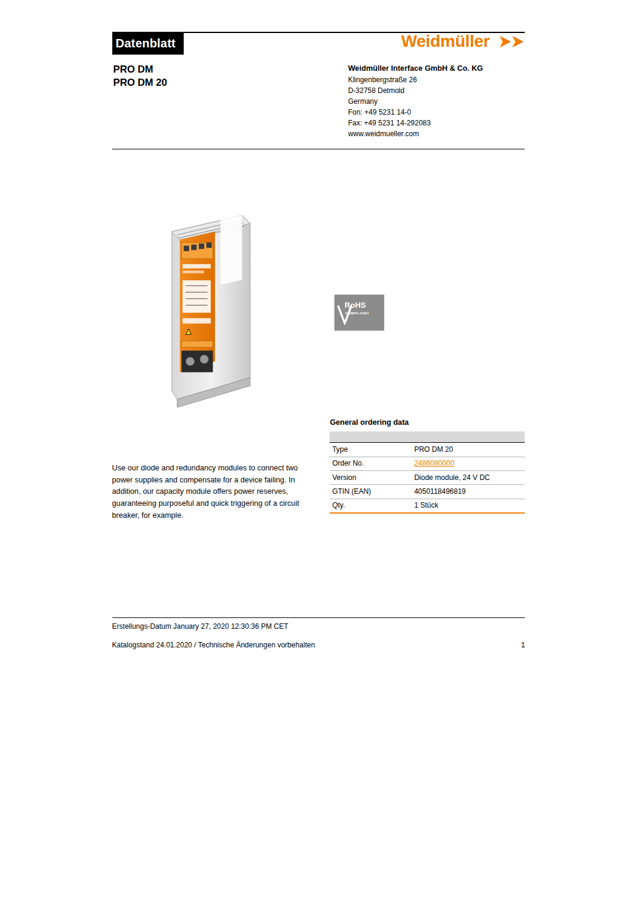Datenblatt
Weidmüller ➤➤
PRO DM
PRO DM 20
Weidmüller Interface GmbH & Co. KG
Klingenbergstraße 26
D-32758 Detmold
Germany
Fon: +49 5231 14-0
Fax: +49 5231 14-292083
www.weidmueller.com
Use our diode and redundancy modules to connect two power supplies and compensate for a device failing. In addition, our capacity module offers power reserves, guaranteeing purposeful and quick triggering of a circuit breaker, for example.
RoHS
COMPLIANT
General ordering data
| Type | PRO DM 20 |
| Order No. | 2486080000 |
| Version | Diode module, 24 V DC |
| GTIN (EAN) | 4050118496819 |
| Qty. | 1 Stück |
Erstellungs-Datum January 27, 2020 12:30:36 PM CET
Katalogstand 24.01.2020 / Technische Änderungen vorbehalten 1